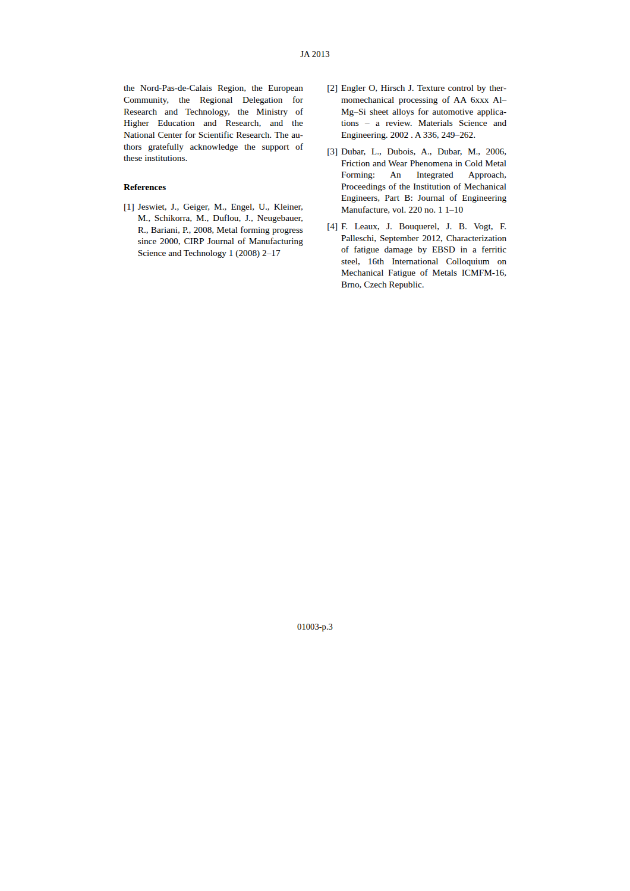JA 2013
the Nord-Pas-de-Calais Region, the European Community, the Regional Delegation for Research and Technology, the Ministry of Higher Education and Research, and the National Center for Scientific Research. The authors gratefully acknowledge the support of these institutions.
References
[1] Jeswiet, J., Geiger, M., Engel, U., Kleiner, M., Schikorra, M., Duflou, J., Neugebauer, R., Bariani, P., 2008, Metal forming progress since 2000, CIRP Journal of Manufacturing Science and Technology 1 (2008) 2–17
[2] Engler O, Hirsch J. Texture control by thermomechanical processing of AA 6xxx Al–Mg–Si sheet alloys for automotive applications – a review. Materials Science and Engineering. 2002 . A 336, 249–262.
[3] Dubar, L., Dubois, A., Dubar, M., 2006, Friction and Wear Phenomena in Cold Metal Forming: An Integrated Approach, Proceedings of the Institution of Mechanical Engineers, Part B: Journal of Engineering Manufacture, vol. 220 no. 1 1–10
[4] F. Leaux, J. Bouquerel, J. B. Vogt, F. Palleschi, September 2012, Characterization of fatigue damage by EBSD in a ferritic steel, 16th International Colloquium on Mechanical Fatigue of Metals ICMFM-16, Brno, Czech Republic.
01003-p.3